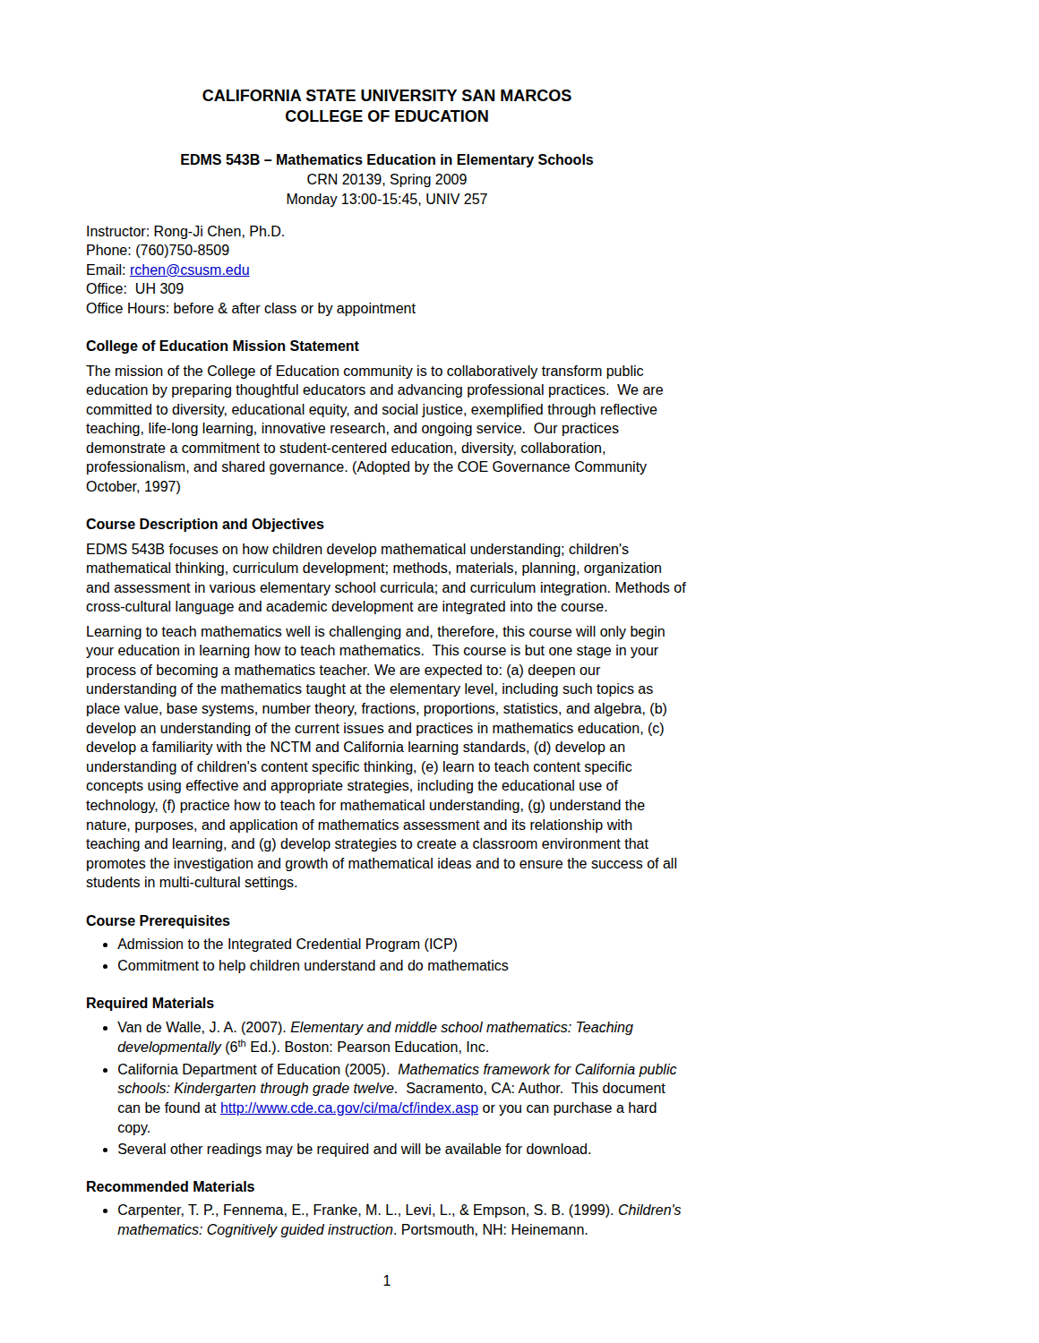CALIFORNIA STATE UNIVERSITY SAN MARCOS
COLLEGE OF EDUCATION
EDMS 543B – Mathematics Education in Elementary Schools
CRN 20139, Spring 2009
Monday 13:00-15:45, UNIV 257
Instructor: Rong-Ji Chen, Ph.D.
Phone: (760)750-8509
Email: rchen@csusm.edu
Office: UH 309
Office Hours: before & after class or by appointment
College of Education Mission Statement
The mission of the College of Education community is to collaboratively transform public education by preparing thoughtful educators and advancing professional practices. We are committed to diversity, educational equity, and social justice, exemplified through reflective teaching, life-long learning, innovative research, and ongoing service. Our practices demonstrate a commitment to student-centered education, diversity, collaboration, professionalism, and shared governance. (Adopted by the COE Governance Community October, 1997)
Course Description and Objectives
EDMS 543B focuses on how children develop mathematical understanding; children's mathematical thinking, curriculum development; methods, materials, planning, organization and assessment in various elementary school curricula; and curriculum integration. Methods of cross-cultural language and academic development are integrated into the course.
Learning to teach mathematics well is challenging and, therefore, this course will only begin your education in learning how to teach mathematics. This course is but one stage in your process of becoming a mathematics teacher. We are expected to: (a) deepen our understanding of the mathematics taught at the elementary level, including such topics as place value, base systems, number theory, fractions, proportions, statistics, and algebra, (b) develop an understanding of the current issues and practices in mathematics education, (c) develop a familiarity with the NCTM and California learning standards, (d) develop an understanding of children's content specific thinking, (e) learn to teach content specific concepts using effective and appropriate strategies, including the educational use of technology, (f) practice how to teach for mathematical understanding, (g) understand the nature, purposes, and application of mathematics assessment and its relationship with teaching and learning, and (g) develop strategies to create a classroom environment that promotes the investigation and growth of mathematical ideas and to ensure the success of all students in multi-cultural settings.
Course Prerequisites
Admission to the Integrated Credential Program (ICP)
Commitment to help children understand and do mathematics
Required Materials
Van de Walle, J. A. (2007). Elementary and middle school mathematics: Teaching developmentally (6th Ed.). Boston: Pearson Education, Inc.
California Department of Education (2005). Mathematics framework for California public schools: Kindergarten through grade twelve. Sacramento, CA: Author. This document can be found at http://www.cde.ca.gov/ci/ma/cf/index.asp or you can purchase a hard copy.
Several other readings may be required and will be available for download.
Recommended Materials
Carpenter, T. P., Fennema, E., Franke, M. L., Levi, L., & Empson, S. B. (1999). Children's mathematics: Cognitively guided instruction. Portsmouth, NH: Heinemann.
1